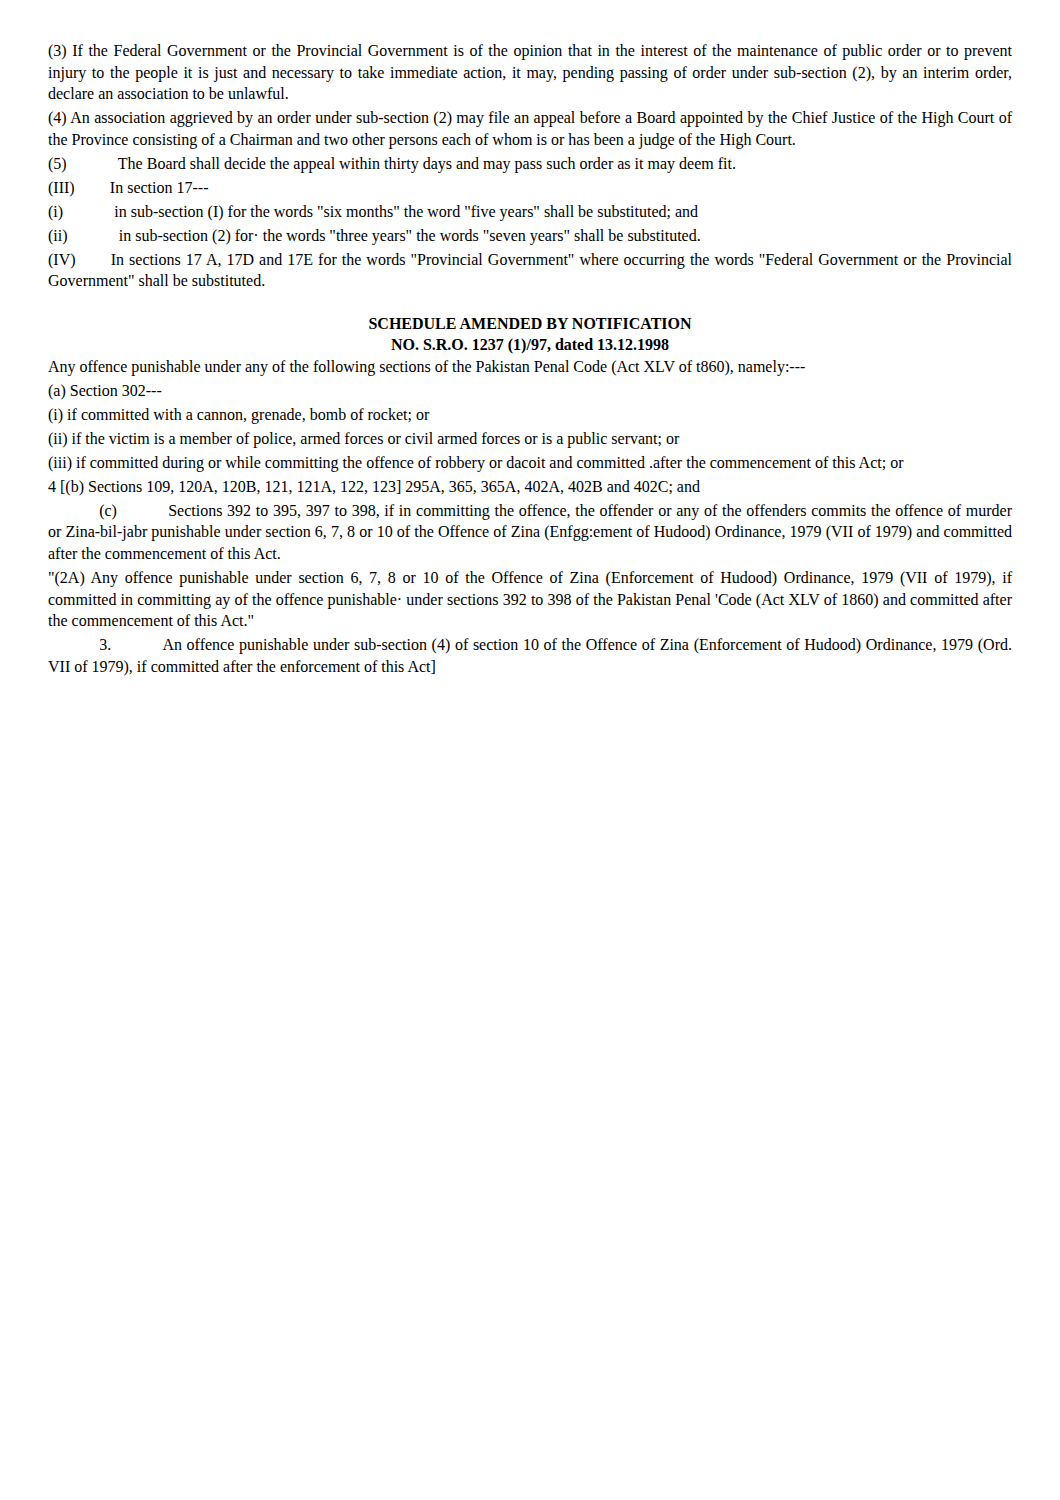(3) If the Federal Government or the Provincial Government is of the opinion that in the interest of the maintenance of public order or to prevent injury to the people it is just and necessary to take immediate action, it may, pending passing of order under sub-section (2), by an interim order, declare an association to be unlawful.
(4) An association aggrieved by an order under sub-section (2) may file an appeal before a Board appointed by the Chief Justice of the High Court of the Province consisting of a Chairman and two other persons each of whom is or has been a judge of the High Court.
(5) The Board shall decide the appeal within thirty days and may pass such order as it may deem fit.
(III) In section 17---
(i) in sub-section (I) for the words "six months" the word "five years" shall be substituted; and
(ii) in sub-section (2) for· the words "three years" the words "seven years" shall be substituted.
(IV) In sections 17 A, 17D and 17E for the words "Provincial Government" where occurring the words "Federal Government or the Provincial Government" shall be substituted.
SCHEDULE AMENDED BY NOTIFICATION NO. S.R.O. 1237 (1)/97, dated 13.12.1998
Any offence punishable under any of the following sections of the Pakistan Penal Code (Act XLV of t860), namely:---
(a) Section 302---
(i) if committed with a cannon, grenade, bomb of rocket; or
(ii) if the victim is a member of police, armed forces or civil armed forces or is a public servant; or
(iii) if committed during or while committing the offence of robbery or dacoit and committed .after the commencement of this Act; or
4 [(b) Sections 109, 120A, 120B, 121, 121A, 122, 123] 295A, 365, 365A, 402A, 402B and 402C; and
(c) Sections 392 to 395, 397 to 398, if in committing the offence, the offender or any of the offenders commits the offence of murder or Zina-bil-jabr punishable under section 6, 7, 8 or 10 of the Offence of Zina (Enfgg:ement of Hudood) Ordinance, 1979 (VII of 1979) and committed after the commencement of this Act.
"(2A) Any offence punishable under section 6, 7, 8 or 10 of the Offence of Zina (Enforcement of Hudood) Ordinance, 1979 (VII of 1979), if committed in committing ay of the offence punishable· under sections 392 to 398 of the Pakistan Penal 'Code (Act XLV of 1860) and committed after the commencement of this Act."
3. An offence punishable under sub-section (4) of section 10 of the Offence of Zina (Enforcement of Hudood) Ordinance, 1979 (Ord. VII of 1979), if committed after the enforcement of this Act]